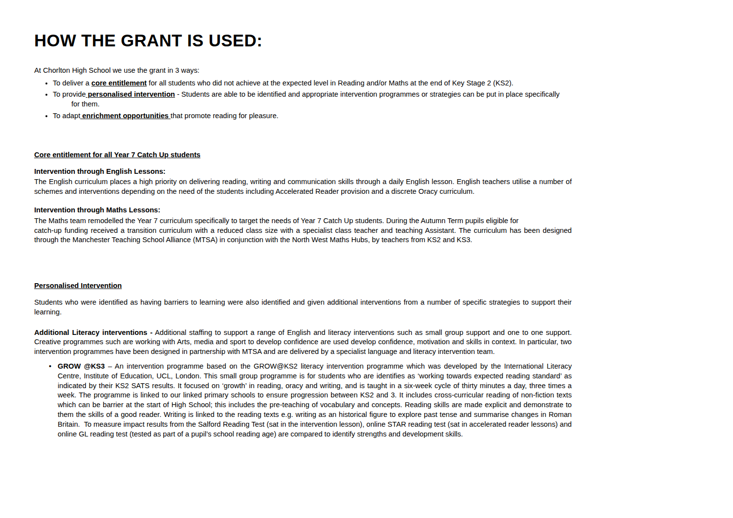HOW THE GRANT IS USED:
At Chorlton High School we use the grant in 3 ways:
To deliver a core entitlement for all students who did not achieve at the expected level in Reading and/or Maths at the end of Key Stage 2 (KS2).
To provide personalised intervention - Students are able to be identified and appropriate intervention programmes or strategies can be put in place specifically
for them.
To adapt enrichment opportunities that promote reading for pleasure.
Core entitlement for all Year 7 Catch Up students
Intervention through English Lessons:
The English curriculum places a high priority on delivering reading, writing and communication skills through a daily English lesson. English teachers utilise a number of schemes and interventions depending on the need of the students including Accelerated Reader provision and a discrete Oracy curriculum.
Intervention through Maths Lessons:
The Maths team remodelled the Year 7 curriculum specifically to target the needs of Year 7 Catch Up students. During the Autumn Term pupils eligible for
catch-up funding received a transition curriculum with a reduced class size with a specialist class teacher and teaching Assistant. The curriculum has been designed through the Manchester Teaching School Alliance (MTSA) in conjunction with the North West Maths Hubs, by teachers from KS2 and KS3.
Personalised Intervention
Students who were identified as having barriers to learning were also identified and given additional interventions from a number of specific strategies to support their learning.
Additional Literacy interventions - Additional staffing to support a range of English and literacy interventions such as small group support and one to one support. Creative programmes such are working with Arts, media and sport to develop confidence are used develop confidence, motivation and skills in context. In particular, two intervention programmes have been designed in partnership with MTSA and are delivered by a specialist language and literacy intervention team.
GROW @KS3 – An intervention programme based on the GROW@KS2 literacy intervention programme which was developed by the International Literacy Centre, Institute of Education, UCL, London. This small group programme is for students who are identifies as ‘working towards expected reading standard’ as indicated by their KS2 SATS results. It focused on ‘growth’ in reading, oracy and writing, and is taught in a six-week cycle of thirty minutes a day, three times a week. The programme is linked to our linked primary schools to ensure progression between KS2 and 3. It includes cross-curricular reading of non-fiction texts which can be barrier at the start of High School; this includes the pre-teaching of vocabulary and concepts. Reading skills are made explicit and demonstrate to them the skills of a good reader. Writing is linked to the reading texts e.g. writing as an historical figure to explore past tense and summarise changes in Roman Britain. To measure impact results from the Salford Reading Test (sat in the intervention lesson), online STAR reading test (sat in accelerated reader lessons) and online GL reading test (tested as part of a pupil’s school reading age) are compared to identify strengths and development skills.